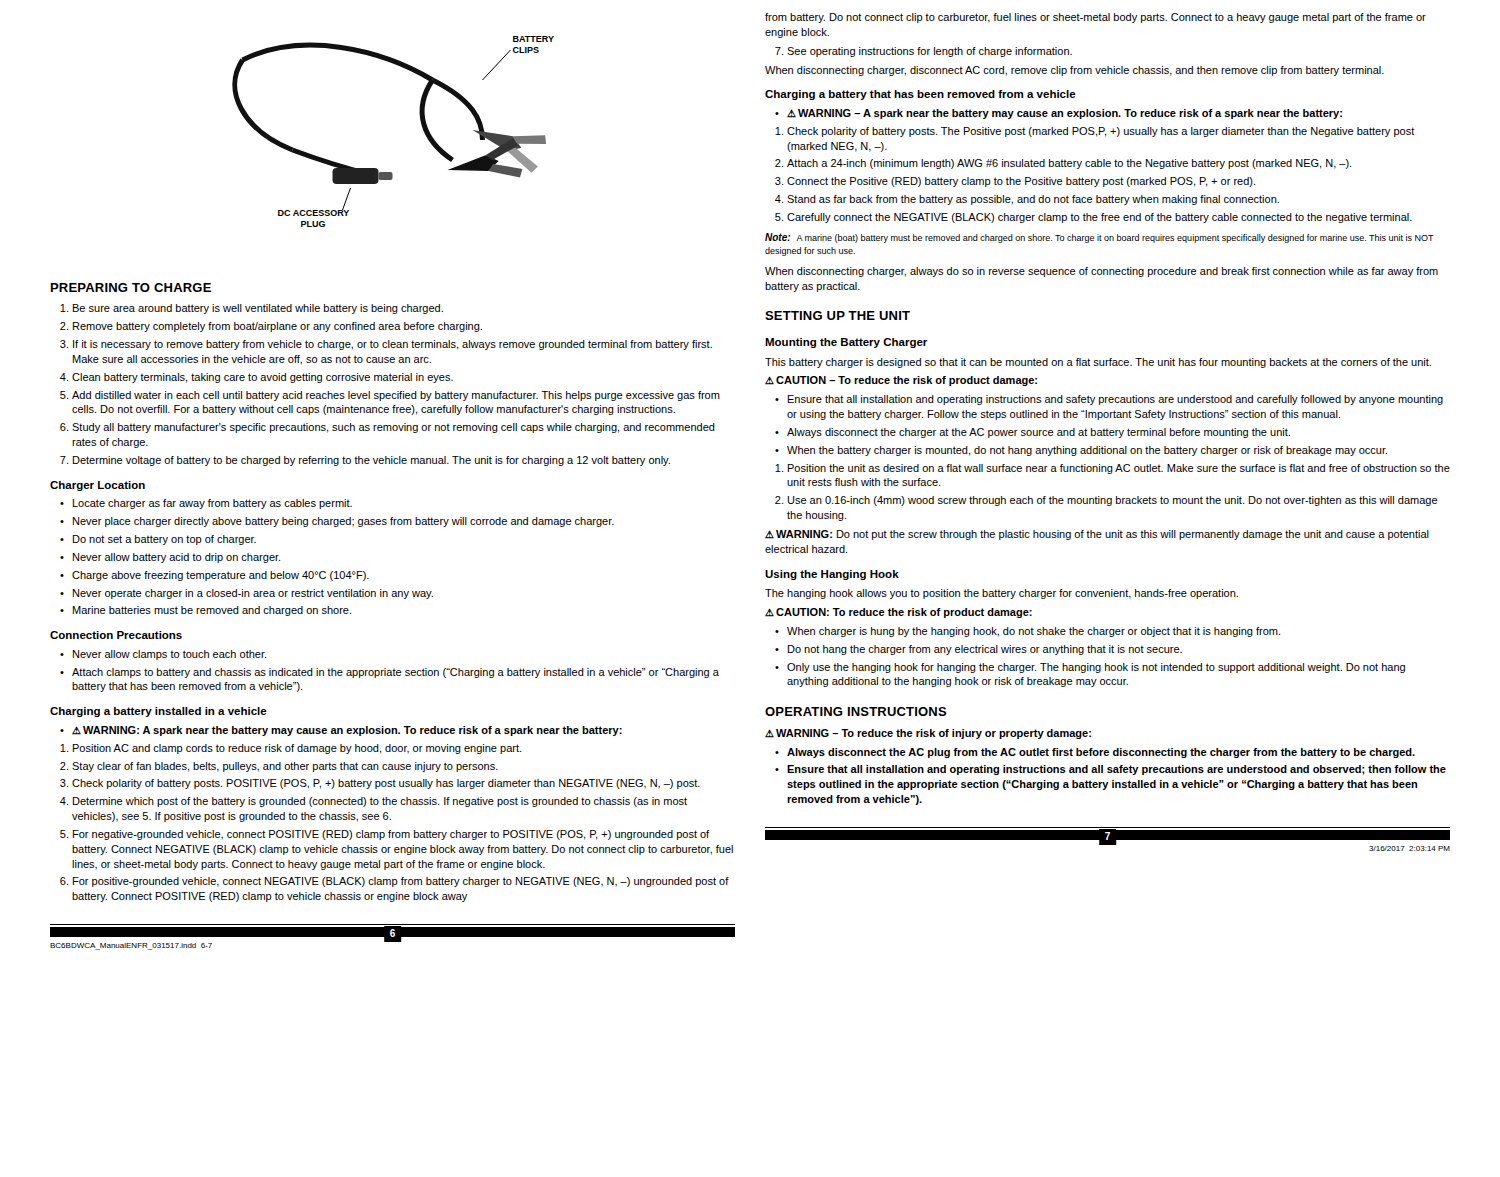BATTERY CLIPS DC ACCESSORY PLUG
PREPARING TO CHARGE
Be sure area around battery is well ventilated while battery is being charged.
Remove battery completely from boat/airplane or any confined area before charging.
If it is necessary to remove battery from vehicle to charge, or to clean terminals, always remove grounded terminal from battery first. Make sure all accessories in the vehicle are off, so as not to cause an arc.
Clean battery terminals, taking care to avoid getting corrosive material in eyes.
Add distilled water in each cell until battery acid reaches level specified by battery manufacturer. This helps purge excessive gas from cells. Do not overfill. For a battery without cell caps (maintenance free), carefully follow manufacturer's charging instructions.
Study all battery manufacturer's specific precautions, such as removing or not removing cell caps while charging, and recommended rates of charge.
Determine voltage of battery to be charged by referring to the vehicle manual. The unit is for charging a 12 volt battery only.
Charger Location
Locate charger as far away from battery as cables permit.
Never place charger directly above battery being charged; gases from battery will corrode and damage charger.
Do not set a battery on top of charger.
Never allow battery acid to drip on charger.
Charge above freezing temperature and below 40°C (104°F).
Never operate charger in a closed-in area or restrict ventilation in any way.
Marine batteries must be removed and charged on shore.
Connection Precautions
Never allow clamps to touch each other.
Attach clamps to battery and chassis as indicated in the appropriate section (“Charging a battery installed in a vehicle” or “Charging a battery that has been removed from a vehicle”).
Charging a battery installed in a vehicle
WARNING: A spark near the battery may cause an explosion. To reduce risk of a spark near the battery:
Position AC and clamp cords to reduce risk of damage by hood, door, or moving engine part.
Stay clear of fan blades, belts, pulleys, and other parts that can cause injury to persons.
Check polarity of battery posts. POSITIVE (POS, P, +) battery post usually has larger diameter than NEGATIVE (NEG, N, –) post.
Determine which post of the battery is grounded (connected) to the chassis. If negative post is grounded to chassis (as in most vehicles), see 5. If positive post is grounded to the chassis, see 6.
For negative-grounded vehicle, connect POSITIVE (RED) clamp from battery charger to POSITIVE (POS, P, +) ungrounded post of battery. Connect NEGATIVE (BLACK) clamp to vehicle chassis or engine block away from battery. Do not connect clip to carburetor, fuel lines, or sheet-metal body parts. Connect to heavy gauge metal part of the frame or engine block.
For positive-grounded vehicle, connect NEGATIVE (BLACK) clamp from battery charger to NEGATIVE (NEG, N, –) ungrounded post of battery. Connect POSITIVE (RED) clamp to vehicle chassis or engine block away
6
BC6BDWCA_ManualENFR_031517.indd 6-7
from battery. Do not connect clip to carburetor, fuel lines or sheet-metal body parts. Connect to a heavy gauge metal part of the frame or engine block.
See operating instructions for length of charge information.
When disconnecting charger, disconnect AC cord, remove clip from vehicle chassis, and then remove clip from battery terminal.
Charging a battery that has been removed from a vehicle
WARNING – A spark near the battery may cause an explosion. To reduce risk of a spark near the battery:
Check polarity of battery posts. The Positive post (marked POS,P, +) usually has a larger diameter than the Negative battery post (marked NEG, N, –).
Attach a 24-inch (minimum length) AWG #6 insulated battery cable to the Negative battery post (marked NEG, N, –).
Connect the Positive (RED) battery clamp to the Positive battery post (marked POS, P, + or red).
Stand as far back from the battery as possible, and do not face battery when making final connection.
Carefully connect the NEGATIVE (BLACK) charger clamp to the free end of the battery cable connected to the negative terminal.
Note: A marine (boat) battery must be removed and charged on shore. To charge it on board requires equipment specifically designed for marine use. This unit is NOT designed for such use.
When disconnecting charger, always do so in reverse sequence of connecting procedure and break first connection while as far away from battery as practical.
SETTING UP THE UNIT
Mounting the Battery Charger
This battery charger is designed so that it can be mounted on a flat surface. The unit has four mounting backets at the corners of the unit.
CAUTION – To reduce the risk of product damage:
Ensure that all installation and operating instructions and safety precautions are understood and carefully followed by anyone mounting or using the battery charger. Follow the steps outlined in the “Important Safety Instructions” section of this manual.
Always disconnect the charger at the AC power source and at battery terminal before mounting the unit.
When the battery charger is mounted, do not hang anything additional on the battery charger or risk of breakage may occur.
Position the unit as desired on a flat wall surface near a functioning AC outlet. Make sure the surface is flat and free of obstruction so the unit rests flush with the surface.
Use an 0.16-inch (4mm) wood screw through each of the mounting brackets to mount the unit. Do not over-tighten as this will damage the housing.
WARNING: Do not put the screw through the plastic housing of the unit as this will permanently damage the unit and cause a potential electrical hazard.
Using the Hanging Hook
The hanging hook allows you to position the battery charger for convenient, hands-free operation.
CAUTION: To reduce the risk of product damage:
When charger is hung by the hanging hook, do not shake the charger or object that it is hanging from.
Do not hang the charger from any electrical wires or anything that it is not secure.
Only use the hanging hook for hanging the charger. The hanging hook is not intended to support additional weight. Do not hang anything additional to the hanging hook or risk of breakage may occur.
OPERATING INSTRUCTIONS
WARNING – To reduce the risk of injury or property damage:
Always disconnect the AC plug from the AC outlet first before disconnecting the charger from the battery to be charged.
Ensure that all installation and operating instructions and all safety precautions are understood and observed; then follow the steps outlined in the appropriate section (“Charging a battery installed in a vehicle” or “Charging a battery that has been removed from a vehicle”).
7
3/16/2017 2:03:14 PM